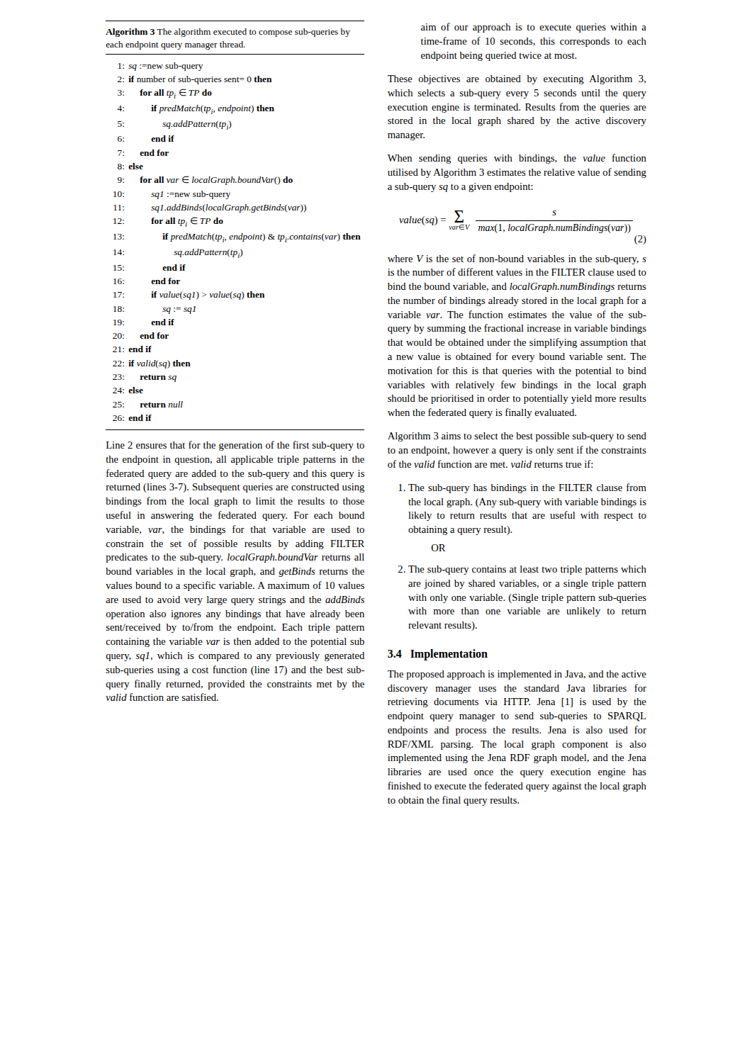Algorithm 3 The algorithm executed to compose sub-queries by each endpoint query manager thread.
sq :=new sub-query
if number of sub-queries sent= 0 then
for all tpi ∈ TP do
if predMatch(tpi, endpoint) then
sq.addPattern(tpi)
end if
end for
else
for all var ∈ localGraph.boundVar() do
sq1 :=new sub-query
sq1.addBinds(localGraph.getBinds(var))
for all tpi ∈ TP do
if predMatch(tpi, endpoint) & tpi.contains(var) then
sq.addPattern(tpi)
end if
end for
if value(sq1) > value(sq) then
sq := sq1
end if
end for
end if
if valid(sq) then
return sq
else
return null
end if
Line 2 ensures that for the generation of the first sub-query to the endpoint in question, all applicable triple patterns in the federated query are added to the sub-query and this query is returned (lines 3-7). Subsequent queries are constructed using bindings from the local graph to limit the results to those useful in answering the federated query. For each bound variable, var, the bindings for that variable are used to constrain the set of possible results by adding FILTER predicates to the sub-query. localGraph.boundVar returns all bound variables in the local graph, and getBinds returns the values bound to a specific variable. A maximum of 10 values are used to avoid very large query strings and the addBinds operation also ignores any bindings that have already been sent/received by to/from the endpoint. Each triple pattern containing the variable var is then added to the potential sub query, sq1, which is compared to any previously generated sub-queries using a cost function (line 17) and the best sub-query finally returned, provided the constraints met by the valid function are satisfied.
aim of our approach is to execute queries within a time-frame of 10 seconds, this corresponds to each endpoint being queried twice at most.
These objectives are obtained by executing Algorithm 3, which selects a sub-query every 5 seconds until the query execution engine is terminated. Results from the queries are stored in the local graph shared by the active discovery manager.
When sending queries with bindings, the value function utilised by Algorithm 3 estimates the relative value of sending a sub-query sq to a given endpoint:
value(sq) = Σvar∈V s max(1, localGraph.numBindings(var)) (2)
where V is the set of non-bound variables in the sub-query, s is the number of different values in the FILTER clause used to bind the bound variable, and localGraph.numBindings returns the number of bindings already stored in the local graph for a variable var. The function estimates the value of the sub-query by summing the fractional increase in variable bindings that would be obtained under the simplifying assumption that a new value is obtained for every bound variable sent. The motivation for this is that queries with the potential to bind variables with relatively few bindings in the local graph should be prioritised in order to potentially yield more results when the federated query is finally evaluated.
Algorithm 3 aims to select the best possible sub-query to send to an endpoint, however a query is only sent if the constraints of the valid function are met. valid returns true if:
The sub-query has bindings in the FILTER clause from the local graph. (Any sub-query with variable bindings is likely to return results that are useful with respect to obtaining a query result).
OR
The sub-query contains at least two triple patterns which are joined by shared variables, or a single triple pattern with only one variable. (Single triple pattern sub-queries with more than one variable are unlikely to return relevant results).
3.4 Implementation
The proposed approach is implemented in Java, and the active discovery manager uses the standard Java libraries for retrieving documents via HTTP. Jena [1] is used by the endpoint query manager to send sub-queries to SPARQL endpoints and process the results. Jena is also used for RDF/XML parsing. The local graph component is also implemented using the Jena RDF graph model, and the Jena libraries are used once the query execution engine has finished to execute the federated query against the local graph to obtain the final query results.